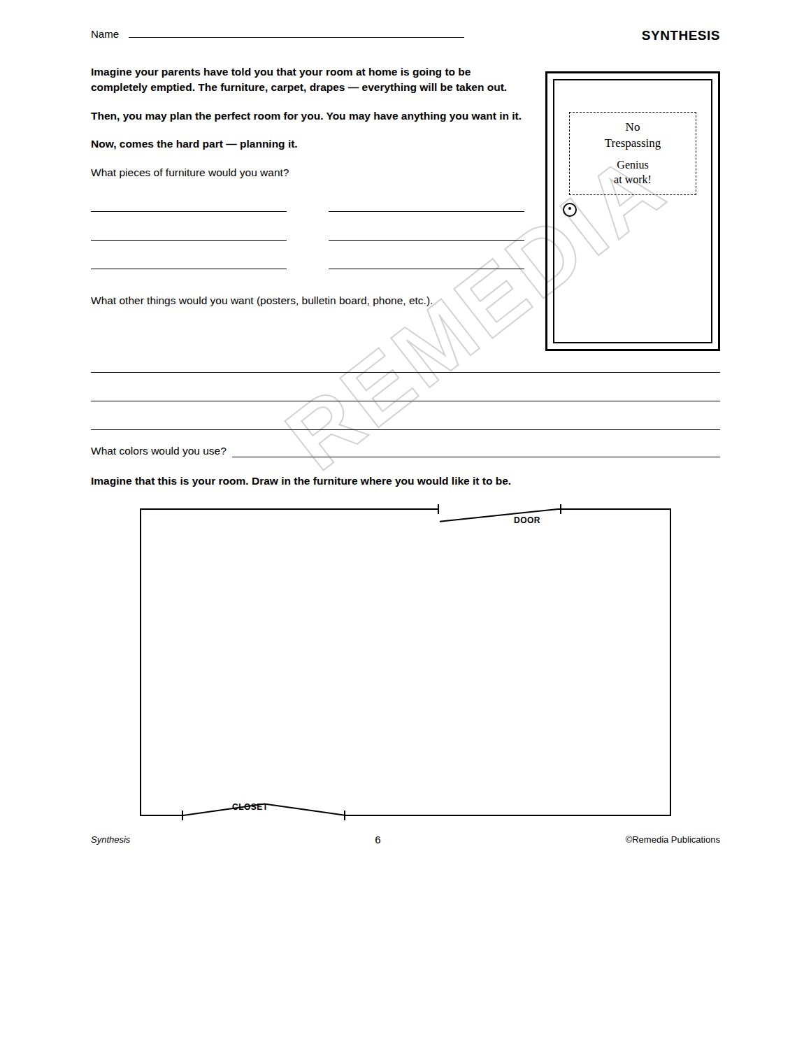REMEDIA
Name
SYNTHESIS
No
Trespassing
Genius
at work!
Imagine your parents have told you that your room at home is going to be completely emptied. The furniture, carpet, drapes — everything will be taken out.
Then, you may plan the perfect room for you. You may have anything you want in it.
Now, comes the hard part — planning it.
What pieces of furniture would you want?
What other things would you want (posters, bulletin board, phone, etc.).
What colors would you use?
Imagine that this is your room. Draw in the furniture where you would like it to be.
DOOR
CLOSET
Synthesis
6
©Remedia Publications